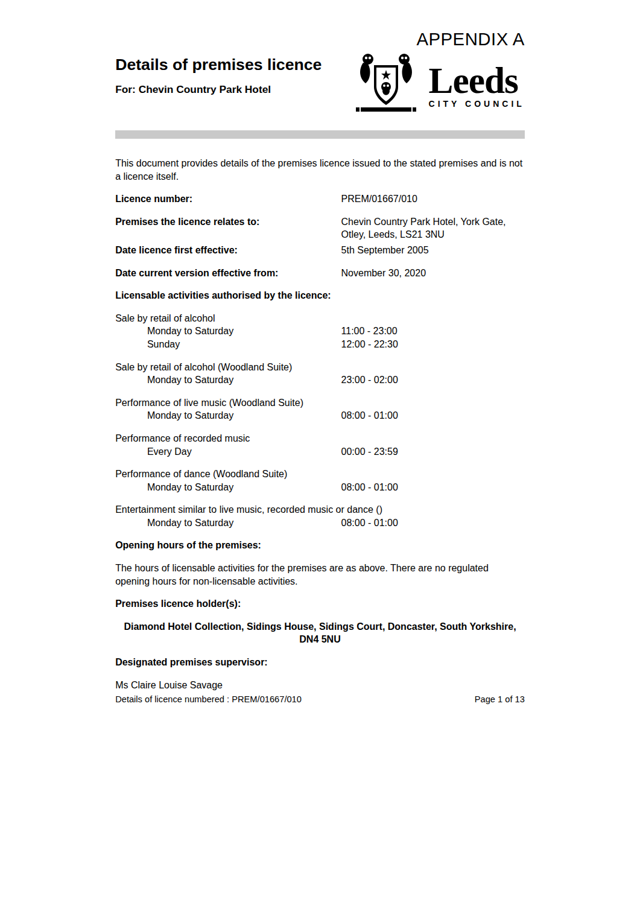APPENDIX A
Details of premises licence
For: Chevin Country Park Hotel
Leeds
CITY COUNCIL
This document provides details of the premises licence issued to the stated premises and is not a licence itself.
Licence number:
PREM/01667/010
Premises the licence relates to:
Chevin Country Park Hotel, York Gate,
Otley, Leeds, LS21 3NU
Date licence first effective:
5th September 2005
Date current version effective from:
November 30, 2020
Licensable activities authorised by the licence:
Sale by retail of alcohol
Monday to Saturday
11:00 - 23:00
Sunday
12:00 - 22:30
Sale by retail of alcohol (Woodland Suite)
Monday to Saturday
23:00 - 02:00
Performance of live music (Woodland Suite)
Monday to Saturday
08:00 - 01:00
Performance of recorded music
Every Day
00:00 - 23:59
Performance of dance (Woodland Suite)
Monday to Saturday
08:00 - 01:00
Entertainment similar to live music, recorded music or dance ()
Monday to Saturday
08:00 - 01:00
Opening hours of the premises:
The hours of licensable activities for the premises are as above. There are no regulated opening hours for non-licensable activities.
Premises licence holder(s):
Diamond Hotel Collection, Sidings House, Sidings Court, Doncaster, South Yorkshire,
DN4 5NU
Designated premises supervisor:
Ms Claire Louise Savage
Details of licence numbered : PREM/01667/010
Page 1 of 13